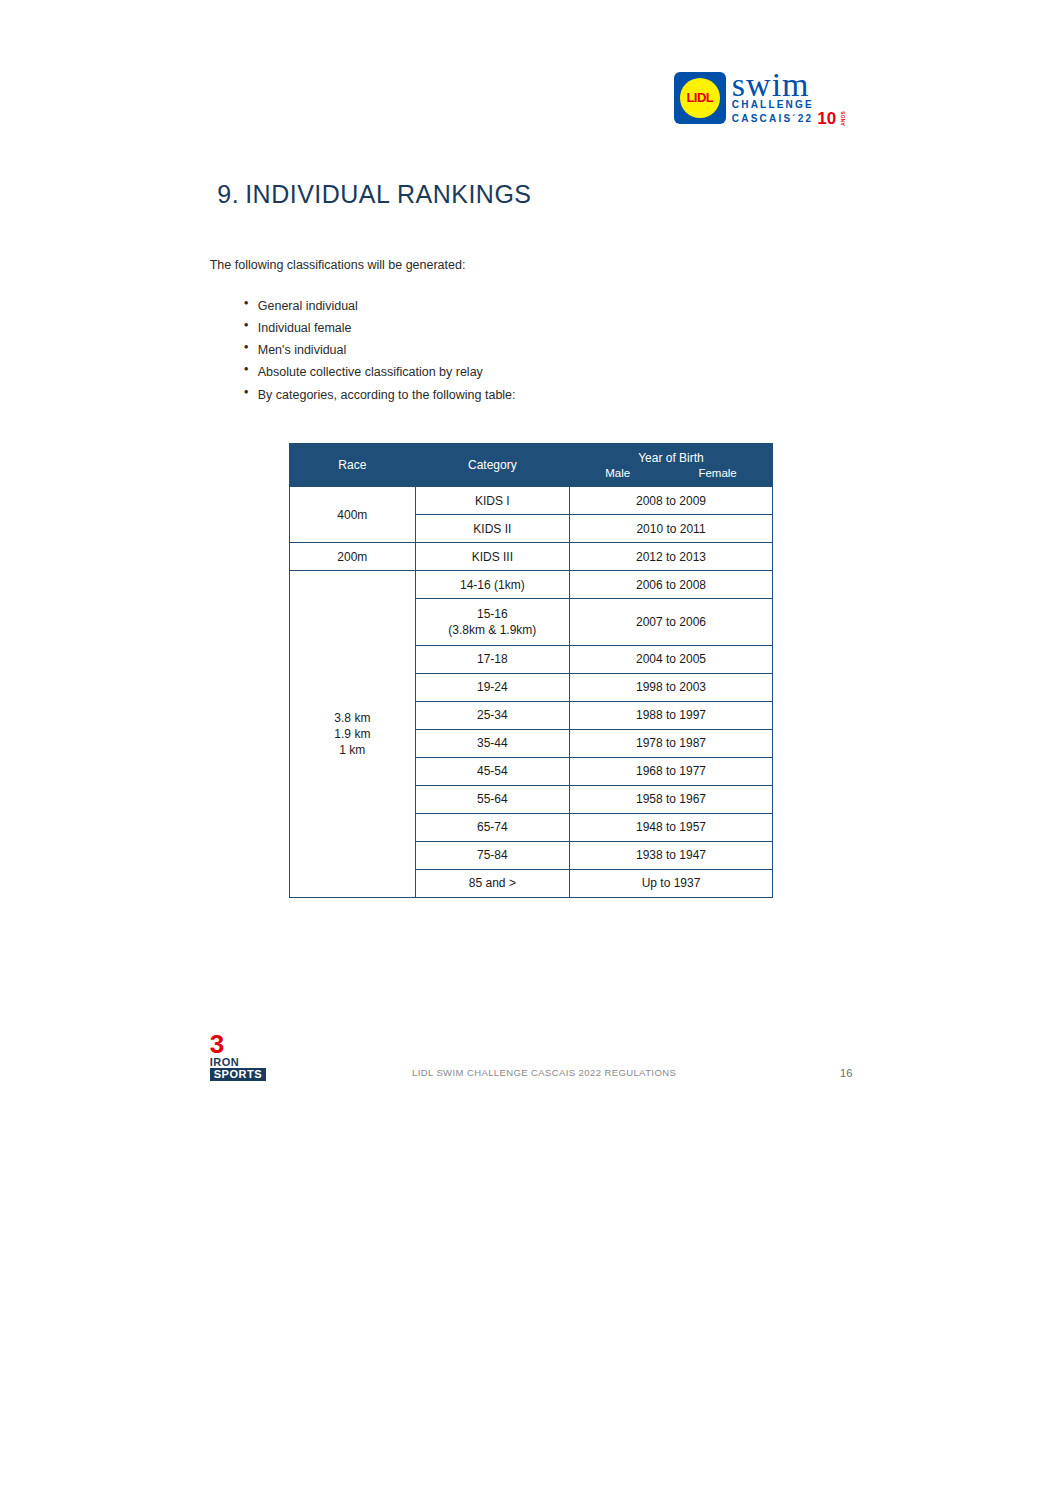LIDL
swim
CHALLENGE
CASCAIS´22 10 ANOS
9. INDIVIDUAL RANKINGS
The following classifications will be generated:
General individual
Individual female
Men's individual
Absolute collective classification by relay
By categories, according to the following table:
| Race | Category | Year of Birth |
| --- | --- | --- |
| Male Female |
| 400m | KIDS I | 2008 to 2009 |
| KIDS II | 2010 to 2011 |
| 200m | KIDS III | 2012 to 2013 |
| 3.8 km 1.9 km 1 km | 14-16 (1km) | 2006 to 2008 |
| 15-16 (3.8km & 1.9km) | 2007 to 2006 |
| 17-18 | 2004 to 2005 |
| 19-24 | 1998 to 2003 |
| 25-34 | 1988 to 1997 |
| 35-44 | 1978 to 1987 |
| 45-54 | 1968 to 1977 |
| 55-64 | 1958 to 1967 |
| 65-74 | 1948 to 1957 |
| 75-84 | 1938 to 1947 |
| 85 and > | Up to 1937 |
3 IRON SPORTS
LIDL SWIM CHALLENGE CASCAIS 2022 REGULATIONS
16